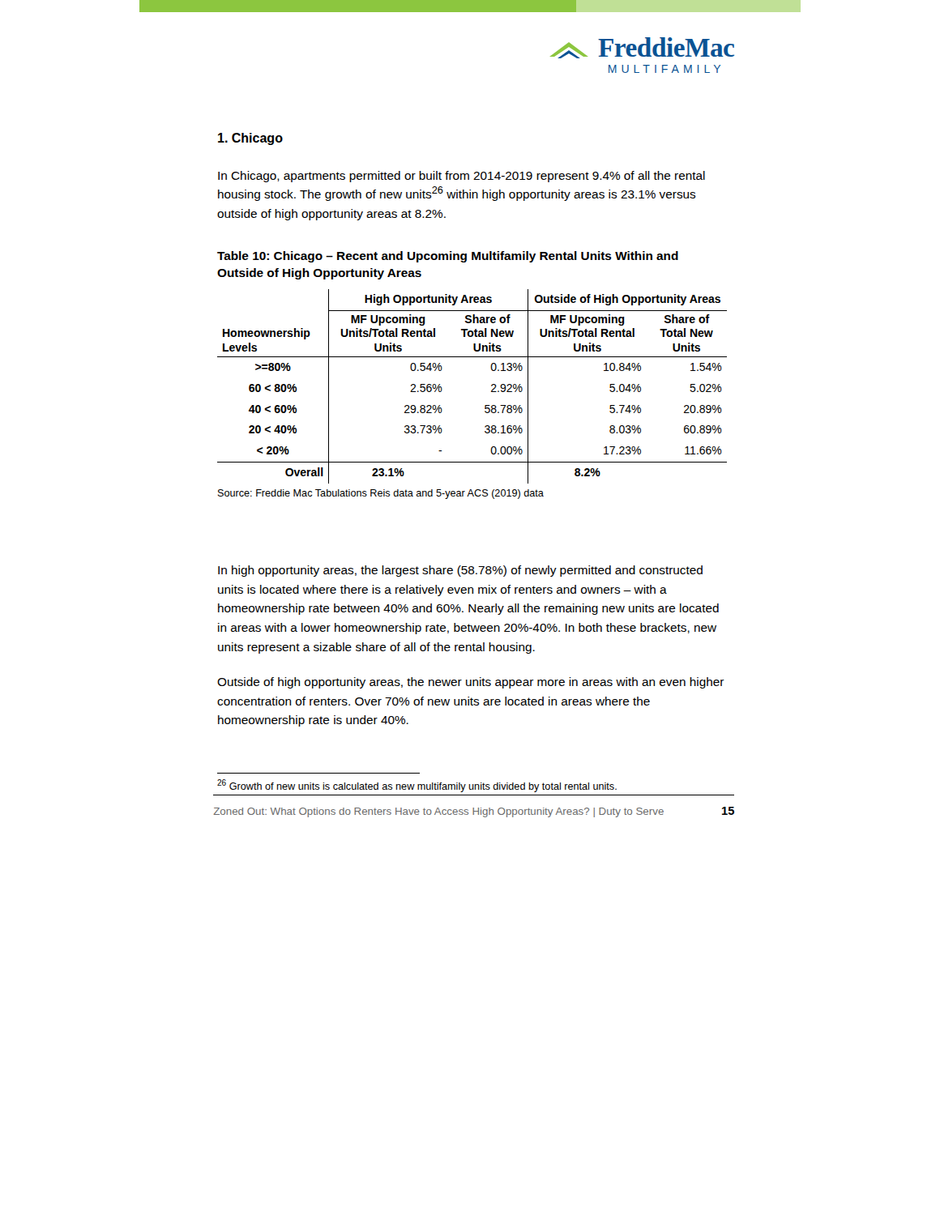FreddieMac
MULTIFAMILY
1. Chicago
In Chicago, apartments permitted or built from 2014-2019 represent 9.4% of all the rental housing stock. The growth of new units26 within high opportunity areas is 23.1% versus outside of high opportunity areas at 8.2%.
Table 10: Chicago – Recent and Upcoming Multifamily Rental Units Within and Outside of High Opportunity Areas
| | High Opportunity Areas | Outside of High Opportunity Areas |
| --- | --- | --- |
| Homeownership Levels | MF Upcoming Units/Total Rental Units | Share of Total New Units | MF Upcoming Units/Total Rental Units | Share of Total New Units |
| >=80% | 0.54% | 0.13% | 10.84% | 1.54% |
| 60 < 80% | 2.56% | 2.92% | 5.04% | 5.02% |
| 40 < 60% | 29.82% | 58.78% | 5.74% | 20.89% |
| 20 < 40% | 33.73% | 38.16% | 8.03% | 60.89% |
| < 20% | - | 0.00% | 17.23% | 11.66% |
| Overall | 23.1% | | 8.2% | |
Source: Freddie Mac Tabulations Reis data and 5-year ACS (2019) data
In high opportunity areas, the largest share (58.78%) of newly permitted and constructed units is located where there is a relatively even mix of renters and owners – with a homeownership rate between 40% and 60%. Nearly all the remaining new units are located in areas with a lower homeownership rate, between 20%-40%. In both these brackets, new units represent a sizable share of all of the rental housing.
Outside of high opportunity areas, the newer units appear more in areas with an even higher concentration of renters. Over 70% of new units are located in areas where the homeownership rate is under 40%.
26 Growth of new units is calculated as new multifamily units divided by total rental units.
Zoned Out: What Options do Renters Have to Access High Opportunity Areas? | Duty to Serve
15